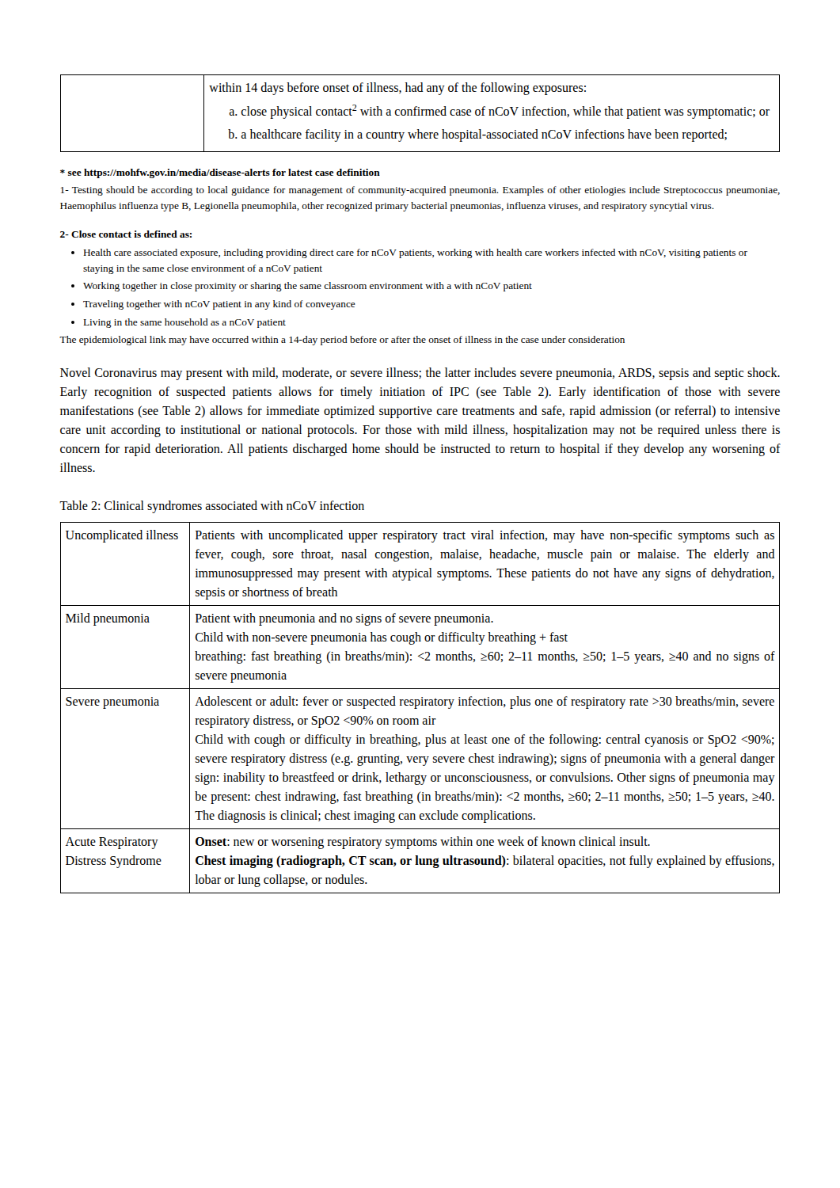| | within 14 days before onset of illness, had any of the following exposures: close physical contact 2 with a confirmed case of nCoV infection, while that patient was symptomatic; or a healthcare facility in a country where hospital-associated nCoV infections have been reported; |
* see https://mohfw.gov.in/media/disease-alerts for latest case definition
1- Testing should be according to local guidance for management of community-acquired pneumonia. Examples of other etiologies include Streptococcus pneumoniae, Haemophilus influenza type B, Legionella pneumophila, other recognized primary bacterial pneumonias, influenza viruses, and respiratory syncytial virus.
2- Close contact is defined as:
Health care associated exposure, including providing direct care for nCoV patients, working with health care workers infected with nCoV, visiting patients or staying in the same close environment of a nCoV patient
Working together in close proximity or sharing the same classroom environment with a with nCoV patient
Traveling together with nCoV patient in any kind of conveyance
Living in the same household as a nCoV patient
The epidemiological link may have occurred within a 14-day period before or after the onset of illness in the case under consideration
Novel Coronavirus may present with mild, moderate, or severe illness; the latter includes severe pneumonia, ARDS, sepsis and septic shock. Early recognition of suspected patients allows for timely initiation of IPC (see Table 2). Early identification of those with severe manifestations (see Table 2) allows for immediate optimized supportive care treatments and safe, rapid admission (or referral) to intensive care unit according to institutional or national protocols. For those with mild illness, hospitalization may not be required unless there is concern for rapid deterioration. All patients discharged home should be instructed to return to hospital if they develop any worsening of illness.
Table 2: Clinical syndromes associated with nCoV infection
| Uncomplicated illness | Patients with uncomplicated upper respiratory tract viral infection, may have non-specific symptoms such as fever, cough, sore throat, nasal congestion, malaise, headache, muscle pain or malaise. The elderly and immunosuppressed may present with atypical symptoms. These patients do not have any signs of dehydration, sepsis or shortness of breath |
| Mild pneumonia | Patient with pneumonia and no signs of severe pneumonia. Child with non-severe pneumonia has cough or difficulty breathing + fast breathing: fast breathing (in breaths/min): <2 months, ≥60; 2–11 months, ≥50; 1–5 years, ≥40 and no signs of severe pneumonia |
| Severe pneumonia | Adolescent or adult: fever or suspected respiratory infection, plus one of respiratory rate >30 breaths/min, severe respiratory distress, or SpO2 <90% on room air Child with cough or difficulty in breathing, plus at least one of the following: central cyanosis or SpO2 <90%; severe respiratory distress (e.g. grunting, very severe chest indrawing); signs of pneumonia with a general danger sign: inability to breastfeed or drink, lethargy or unconsciousness, or convulsions. Other signs of pneumonia may be present: chest indrawing, fast breathing (in breaths/min): <2 months, ≥60; 2–11 months, ≥50; 1–5 years, ≥40. The diagnosis is clinical; chest imaging can exclude complications. |
| Acute Respiratory Distress Syndrome | Onset : new or worsening respiratory symptoms within one week of known clinical insult. Chest imaging (radiograph, CT scan, or lung ultrasound) : bilateral opacities, not fully explained by effusions, lobar or lung collapse, or nodules. |